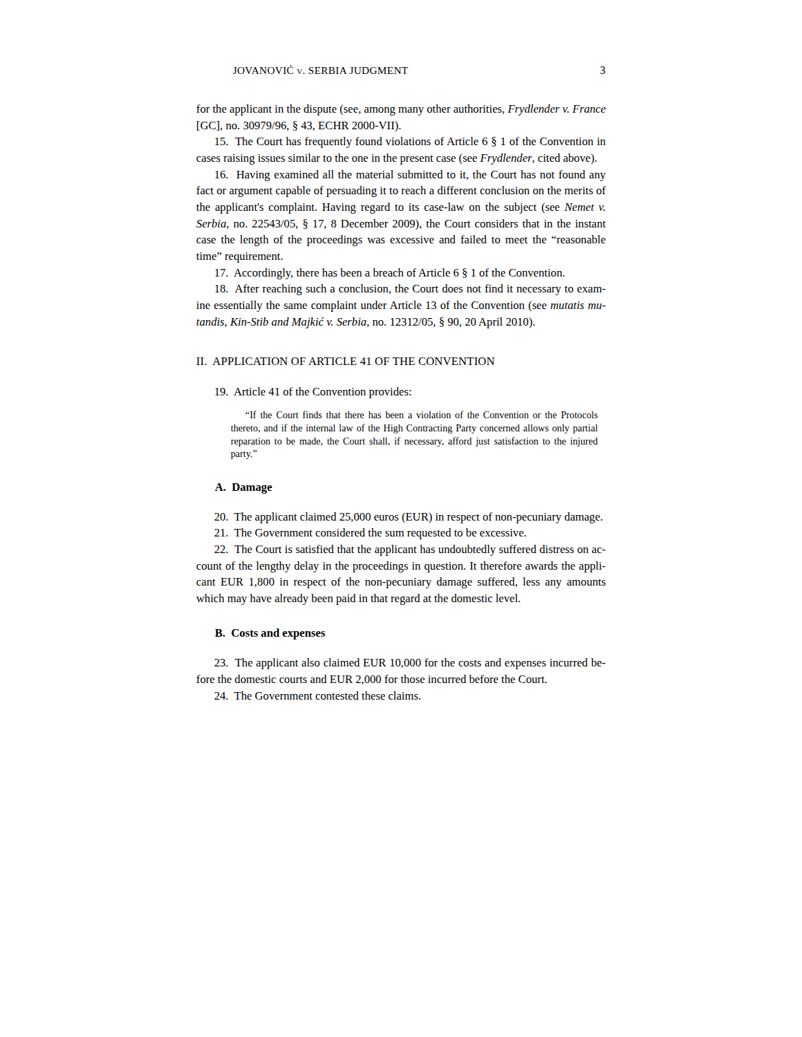JOVANOVIĆ v. SERBIA JUDGMENT 3
for the applicant in the dispute (see, among many other authorities, Frydlender v. France [GC], no. 30979/96, § 43, ECHR 2000-VII).
15. The Court has frequently found violations of Article 6 § 1 of the Convention in cases raising issues similar to the one in the present case (see Frydlender, cited above).
16. Having examined all the material submitted to it, the Court has not found any fact or argument capable of persuading it to reach a different conclusion on the merits of the applicant's complaint. Having regard to its case-law on the subject (see Nemet v. Serbia, no. 22543/05, § 17, 8 December 2009), the Court considers that in the instant case the length of the proceedings was excessive and failed to meet the “reasonable time” requirement.
17. Accordingly, there has been a breach of Article 6 § 1 of the Convention.
18. After reaching such a conclusion, the Court does not find it necessary to examine essentially the same complaint under Article 13 of the Convention (see mutatis mutandis, Kin-Stib and Majkić v. Serbia, no. 12312/05, § 90, 20 April 2010).
II. Application of Article 41 of the Convention
19. Article 41 of the Convention provides:
“If the Court finds that there has been a violation of the Convention or the Protocols thereto, and if the internal law of the High Contracting Party concerned allows only partial reparation to be made, the Court shall, if necessary, afford just satisfaction to the injured party.”
A. Damage
20. The applicant claimed 25,000 euros (EUR) in respect of non-pecuniary damage.
21. The Government considered the sum requested to be excessive.
22. The Court is satisfied that the applicant has undoubtedly suffered distress on account of the lengthy delay in the proceedings in question. It therefore awards the applicant EUR 1,800 in respect of the non-pecuniary damage suffered, less any amounts which may have already been paid in that regard at the domestic level.
B. Costs and expenses
23. The applicant also claimed EUR 10,000 for the costs and expenses incurred before the domestic courts and EUR 2,000 for those incurred before the Court.
24. The Government contested these claims.